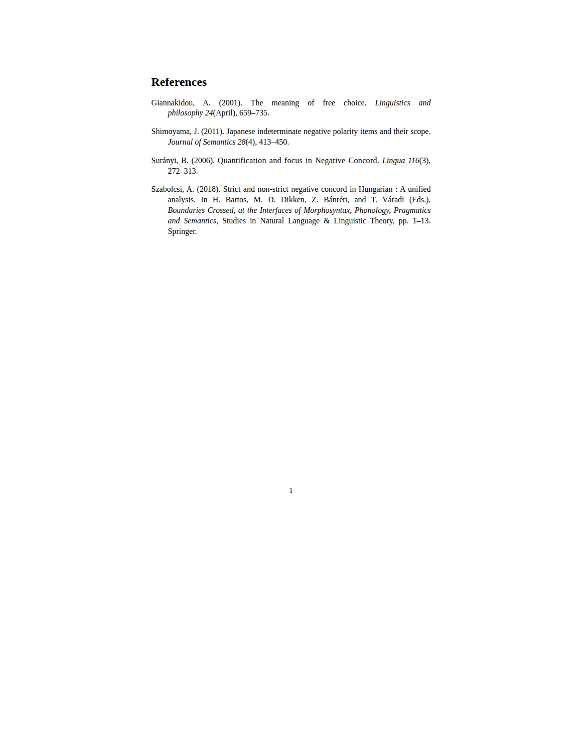References
Giannakidou, A. (2001). The meaning of free choice. Linguistics and philosophy 24(April), 659–735.
Shimoyama, J. (2011). Japanese indeterminate negative polarity items and their scope. Journal of Semantics 28(4), 413–450.
Surányi, B. (2006). Quantification and focus in Negative Concord. Lingua 116(3), 272–313.
Szabolcsi, A. (2018). Strict and non-strict negative concord in Hungarian : A unified analysis. In H. Bartos, M. D. Dikken, Z. Bánréti, and T. Váradi (Eds.), Boundaries Crossed, at the Interfaces of Morphosyntax, Phonology, Pragmatics and Semantics, Studies in Natural Language & Linguistic Theory, pp. 1–13. Springer.
1